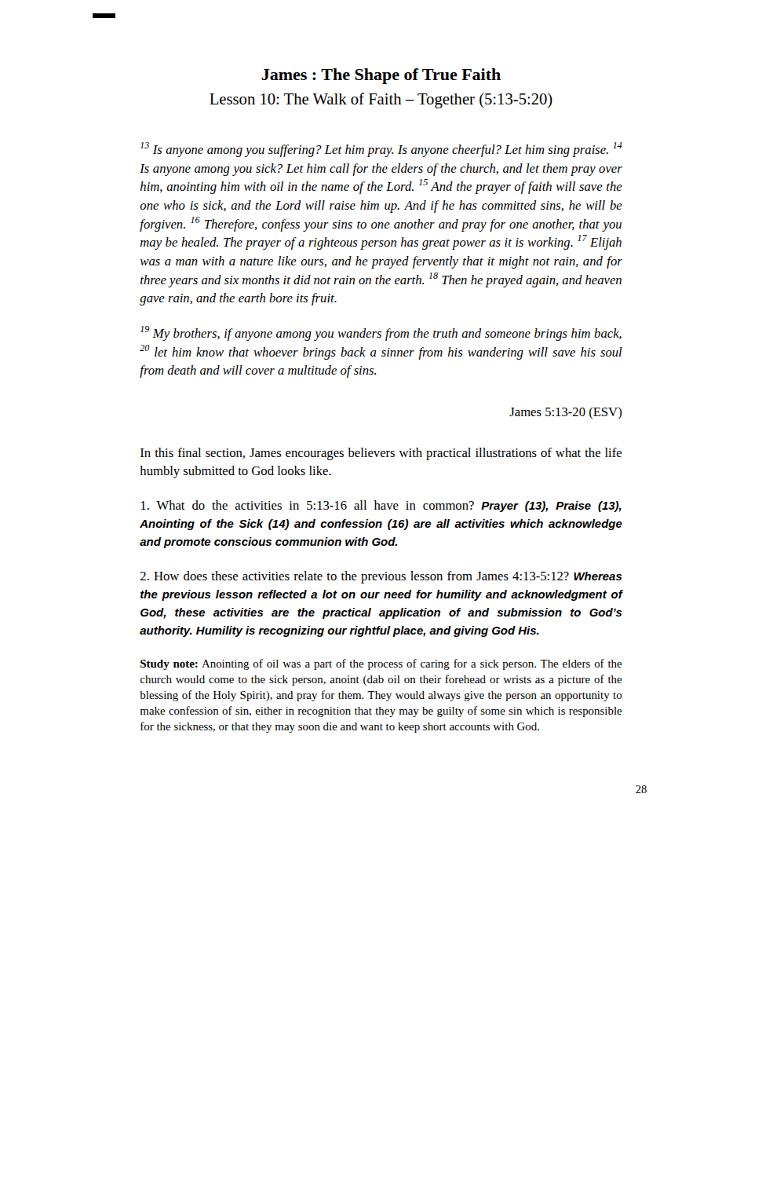James : The Shape of True Faith
Lesson 10: The Walk of Faith – Together (5:13-5:20)
13 Is anyone among you suffering? Let him pray. Is anyone cheerful? Let him sing praise. 14 Is anyone among you sick? Let him call for the elders of the church, and let them pray over him, anointing him with oil in the name of the Lord. 15 And the prayer of faith will save the one who is sick, and the Lord will raise him up. And if he has committed sins, he will be forgiven. 16 Therefore, confess your sins to one another and pray for one another, that you may be healed. The prayer of a righteous person has great power as it is working. 17 Elijah was a man with a nature like ours, and he prayed fervently that it might not rain, and for three years and six months it did not rain on the earth. 18 Then he prayed again, and heaven gave rain, and the earth bore its fruit.
19 My brothers, if anyone among you wanders from the truth and someone brings him back, 20 let him know that whoever brings back a sinner from his wandering will save his soul from death and will cover a multitude of sins.
James 5:13-20 (ESV)
In this final section, James encourages believers with practical illustrations of what the life humbly submitted to God looks like.
1. What do the activities in 5:13-16 all have in common? Prayer (13), Praise (13), Anointing of the Sick (14) and confession (16) are all activities which acknowledge and promote conscious communion with God.
2. How does these activities relate to the previous lesson from James 4:13-5:12? Whereas the previous lesson reflected a lot on our need for humility and acknowledgment of God, these activities are the practical application of and submission to God’s authority. Humility is recognizing our rightful place, and giving God His.
Study note: Anointing of oil was a part of the process of caring for a sick person. The elders of the church would come to the sick person, anoint (dab oil on their forehead or wrists as a picture of the blessing of the Holy Spirit), and pray for them. They would always give the person an opportunity to make confession of sin, either in recognition that they may be guilty of some sin which is responsible for the sickness, or that they may soon die and want to keep short accounts with God.
28